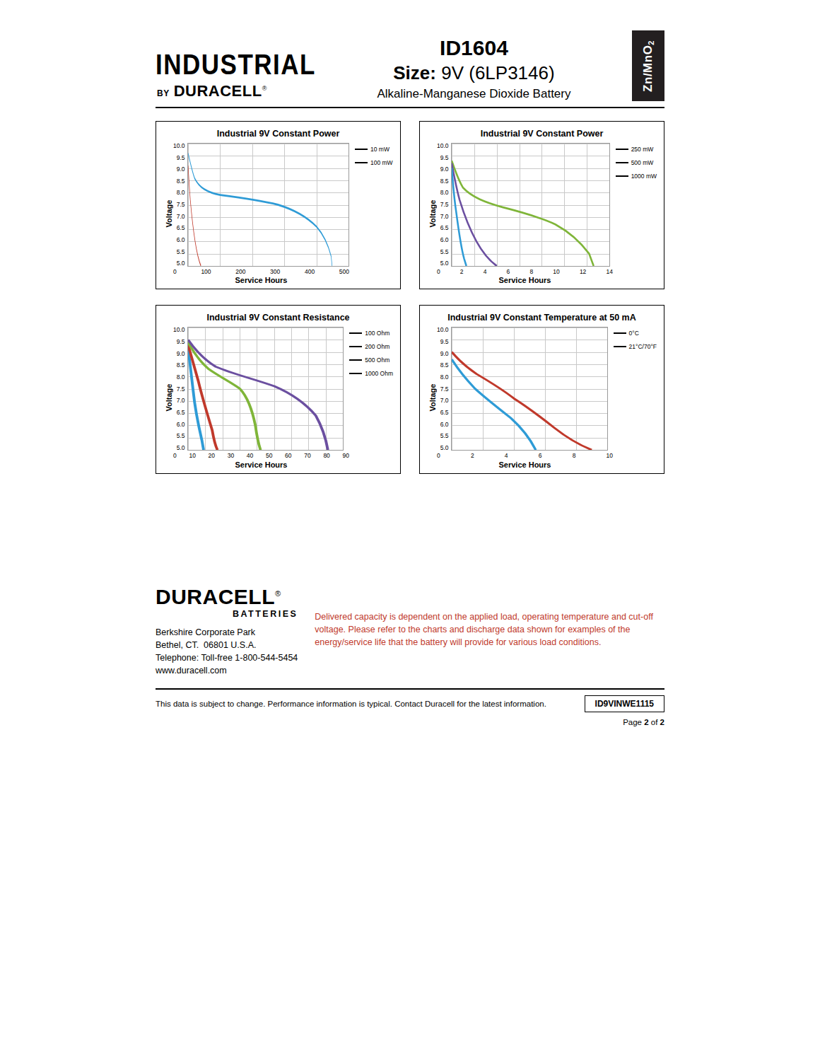INDUSTRIAL
BY DURACELL®
ID1604
Size: 9V (6LP3146)
Alkaline-Manganese Dioxide Battery
Zn/MnO2
Industrial 9V Constant Power
Voltage
10.09.59.08.58.0 7.57.06.56.05.55.0
10 mW
100 mW
0100200300400500
Service Hours
Industrial 9V Constant Power
Voltage
10.09.59.08.58.0 7.57.06.56.05.55.0
250 mW
500 mW
1000 mW
02468101214
Service Hours
Industrial 9V Constant Resistance
Voltage
10.09.59.08.58.0 7.57.06.56.05.55.0
100 Ohm
200 Ohm
500 Ohm
1000 Ohm
010203040 5060708090
Service Hours
Industrial 9V Constant Temperature at 50 mA
Voltage
10.09.59.08.58.0 7.57.06.56.05.55.0
0°C
21°C/70°F
0246810
Service Hours
DURACELL®
BATTERIES
Berkshire Corporate Park
Bethel, CT. 06801 U.S.A.
Telephone: Toll-free 1-800-544-5454
www.duracell.com
Delivered capacity is dependent on the applied load, operating temperature and cut-off voltage. Please refer to the charts and discharge data shown for examples of the energy/service life that the battery will provide for various load conditions.
This data is subject to change. Performance information is typical. Contact Duracell for the latest information.
ID9VINWE1115
Page 2 of 2